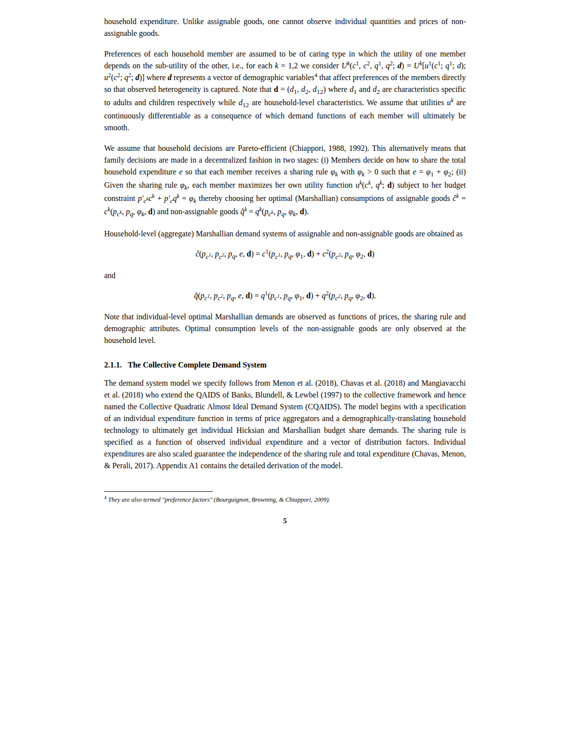household expenditure. Unlike assignable goods, one cannot observe individual quantities and prices of non-assignable goods.
Preferences of each household member are assumed to be of caring type in which the utility of one member depends on the sub-utility of the other, i.e., for each k = 1,2 we consider Uk(c1, c2, q1, q2; d) = Uk[u1(c1; q1; d); u2(c2; q2; d)] where d represents a vector of demographic variables4 that affect preferences of the members directly so that observed heterogeneity is captured. Note that d = (d1, d2, d12) where d1 and d2 are characteristics specific to adults and children respectively while d12 are household-level characteristics. We assume that utilities uk are continuously differentiable as a consequence of which demand functions of each member will ultimately be smooth.
We assume that household decisions are Pareto-efficient (Chiappori, 1988, 1992). This alternatively means that family decisions are made in a decentralized fashion in two stages: (i) Members decide on how to share the total household expenditure e so that each member receives a sharing rule φk with φk > 0 such that e = φ1 + φ2; (ii) Given the sharing rule φk, each member maximizes her own utility function uk(ck, qk; d) subject to her budget constraint p′ckck + p′cqk = φk thereby choosing her optimal (Marshallian) consumptions of assignable goods ĉk = ck(pck, pq, φk, d) and non-assignable goods q̂k = qk(pck, pq, φk, d).
Household-level (aggregate) Marshallian demand systems of assignable and non-assignable goods are obtained as
ĉ(pc1, pc2, pq, e, d) = c1(pc1, pq, φ1, d) + c2(pc2, pq, φ2, d)
and
q̂(pc1, pc2, pq, e, d) = q1(pc1, pq, φ1, d) + q2(pc2, pq, φ2, d).
Note that individual-level optimal Marshallian demands are observed as functions of prices, the sharing rule and demographic attributes. Optimal consumption levels of the non-assignable goods are only observed at the household level.
2.1.1. The Collective Complete Demand System
The demand system model we specify follows from Menon et al. (2018), Chavas et al. (2018) and Mangiavacchi et al. (2018) who extend the QAIDS of Banks, Blundell, & Lewbel (1997) to the collective framework and hence named the Collective Quadratic Almost Ideal Demand System (CQAIDS). The model begins with a specification of an individual expenditure function in terms of price aggregators and a demographically-translating household technology to ultimately get individual Hicksian and Marshallian budget share demands. The sharing rule is specified as a function of observed individual expenditure and a vector of distribution factors. Individual expenditures are also scaled guarantee the independence of the sharing rule and total expenditure (Chavas, Menon, & Perali, 2017). Appendix A1 contains the detailed derivation of the model.
4 They are also termed "preference factors" (Bourguignon, Browning, & Chiappori, 2009).
5